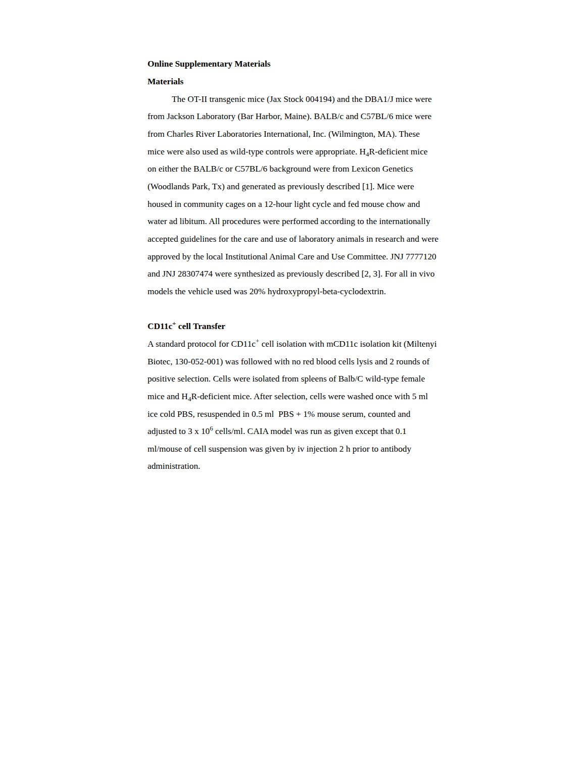Online Supplementary Materials
Materials
The OT-II transgenic mice (Jax Stock 004194) and the DBA1/J mice were from Jackson Laboratory (Bar Harbor, Maine). BALB/c and C57BL/6 mice were from Charles River Laboratories International, Inc. (Wilmington, MA). These mice were also used as wild-type controls were appropriate. H4R-deficient mice on either the BALB/c or C57BL/6 background were from Lexicon Genetics (Woodlands Park, Tx) and generated as previously described [1]. Mice were housed in community cages on a 12-hour light cycle and fed mouse chow and water ad libitum. All procedures were performed according to the internationally accepted guidelines for the care and use of laboratory animals in research and were approved by the local Institutional Animal Care and Use Committee. JNJ 7777120 and JNJ 28307474 were synthesized as previously described [2, 3]. For all in vivo models the vehicle used was 20% hydroxypropyl-beta-cyclodextrin.
CD11c+ cell Transfer
A standard protocol for CD11c+ cell isolation with mCD11c isolation kit (Miltenyi Biotec, 130-052-001) was followed with no red blood cells lysis and 2 rounds of positive selection. Cells were isolated from spleens of Balb/C wild-type female mice and H4R-deficient mice. After selection, cells were washed once with 5 ml ice cold PBS, resuspended in 0.5 ml PBS + 1% mouse serum, counted and adjusted to 3 x 106 cells/ml. CAIA model was run as given except that 0.1 ml/mouse of cell suspension was given by iv injection 2 h prior to antibody administration.